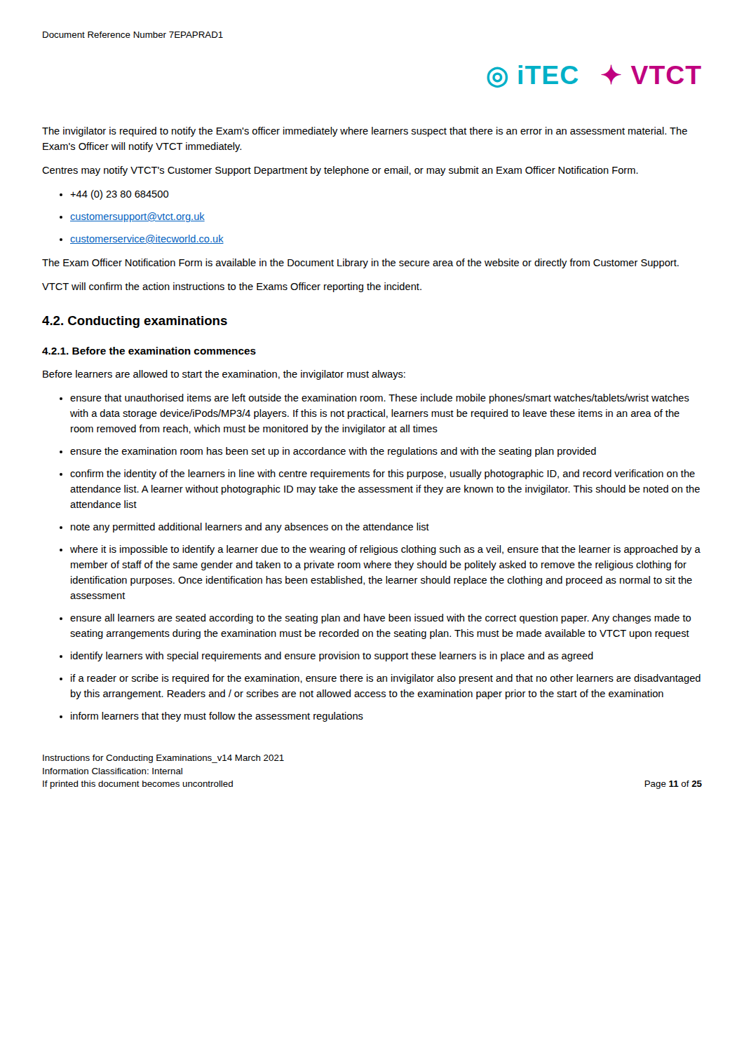Document Reference Number 7EPAPRAD1
◎ iTEC✦ VTCT
The invigilator is required to notify the Exam's officer immediately where learners suspect that there is an error in an assessment material. The Exam's Officer will notify VTCT immediately.
Centres may notify VTCT's Customer Support Department by telephone or email, or may submit an Exam Officer Notification Form.
+44 (0) 23 80 684500
customersupport@vtct.org.uk
customerservice@itecworld.co.uk
The Exam Officer Notification Form is available in the Document Library in the secure area of the website or directly from Customer Support.
VTCT will confirm the action instructions to the Exams Officer reporting the incident.
4.2. Conducting examinations
4.2.1. Before the examination commences
Before learners are allowed to start the examination, the invigilator must always:
ensure that unauthorised items are left outside the examination room. These include mobile phones/smart watches/tablets/wrist watches with a data storage device/iPods/MP3/4 players. If this is not practical, learners must be required to leave these items in an area of the room removed from reach, which must be monitored by the invigilator at all times
ensure the examination room has been set up in accordance with the regulations and with the seating plan provided
confirm the identity of the learners in line with centre requirements for this purpose, usually photographic ID, and record verification on the attendance list. A learner without photographic ID may take the assessment if they are known to the invigilator. This should be noted on the attendance list
note any permitted additional learners and any absences on the attendance list
where it is impossible to identify a learner due to the wearing of religious clothing such as a veil, ensure that the learner is approached by a member of staff of the same gender and taken to a private room where they should be politely asked to remove the religious clothing for identification purposes. Once identification has been established, the learner should replace the clothing and proceed as normal to sit the assessment
ensure all learners are seated according to the seating plan and have been issued with the correct question paper. Any changes made to seating arrangements during the examination must be recorded on the seating plan. This must be made available to VTCT upon request
identify learners with special requirements and ensure provision to support these learners is in place and as agreed
if a reader or scribe is required for the examination, ensure there is an invigilator also present and that no other learners are disadvantaged by this arrangement. Readers and / or scribes are not allowed access to the examination paper prior to the start of the examination
inform learners that they must follow the assessment regulations
Instructions for Conducting Examinations_v14 March 2021
Information Classification: Internal
If printed this document becomes uncontrolled
Page 11 of 25